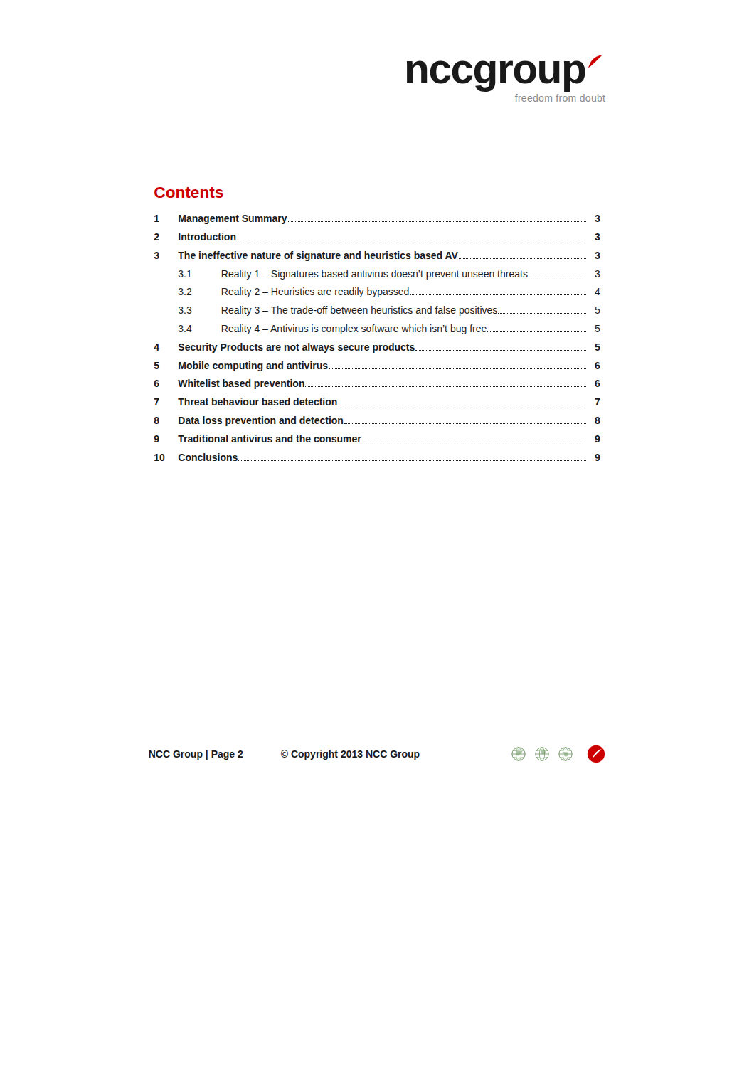nccgroup
freedom from doubt
Contents
1 Management Summary 3
2 Introduction 3
3 The ineffective nature of signature and heuristics based AV 3
3.1 Reality 1 – Signatures based antivirus doesn’t prevent unseen threats 3
3.2 Reality 2 – Heuristics are readily bypassed 4
3.3 Reality 3 – The trade-off between heuristics and false positives 5
3.4 Reality 4 – Antivirus is complex software which isn’t bug free 5
4 Security Products are not always secure products 5
5 Mobile computing and antivirus 6
6 Whitelist based prevention 6
7 Threat behaviour based detection 7
8 Data loss prevention and detection 8
9 Traditional antivirus and the consumer 9
10 Conclusions 9
NCC Group | Page 2 © Copyright 2013 NCC Group